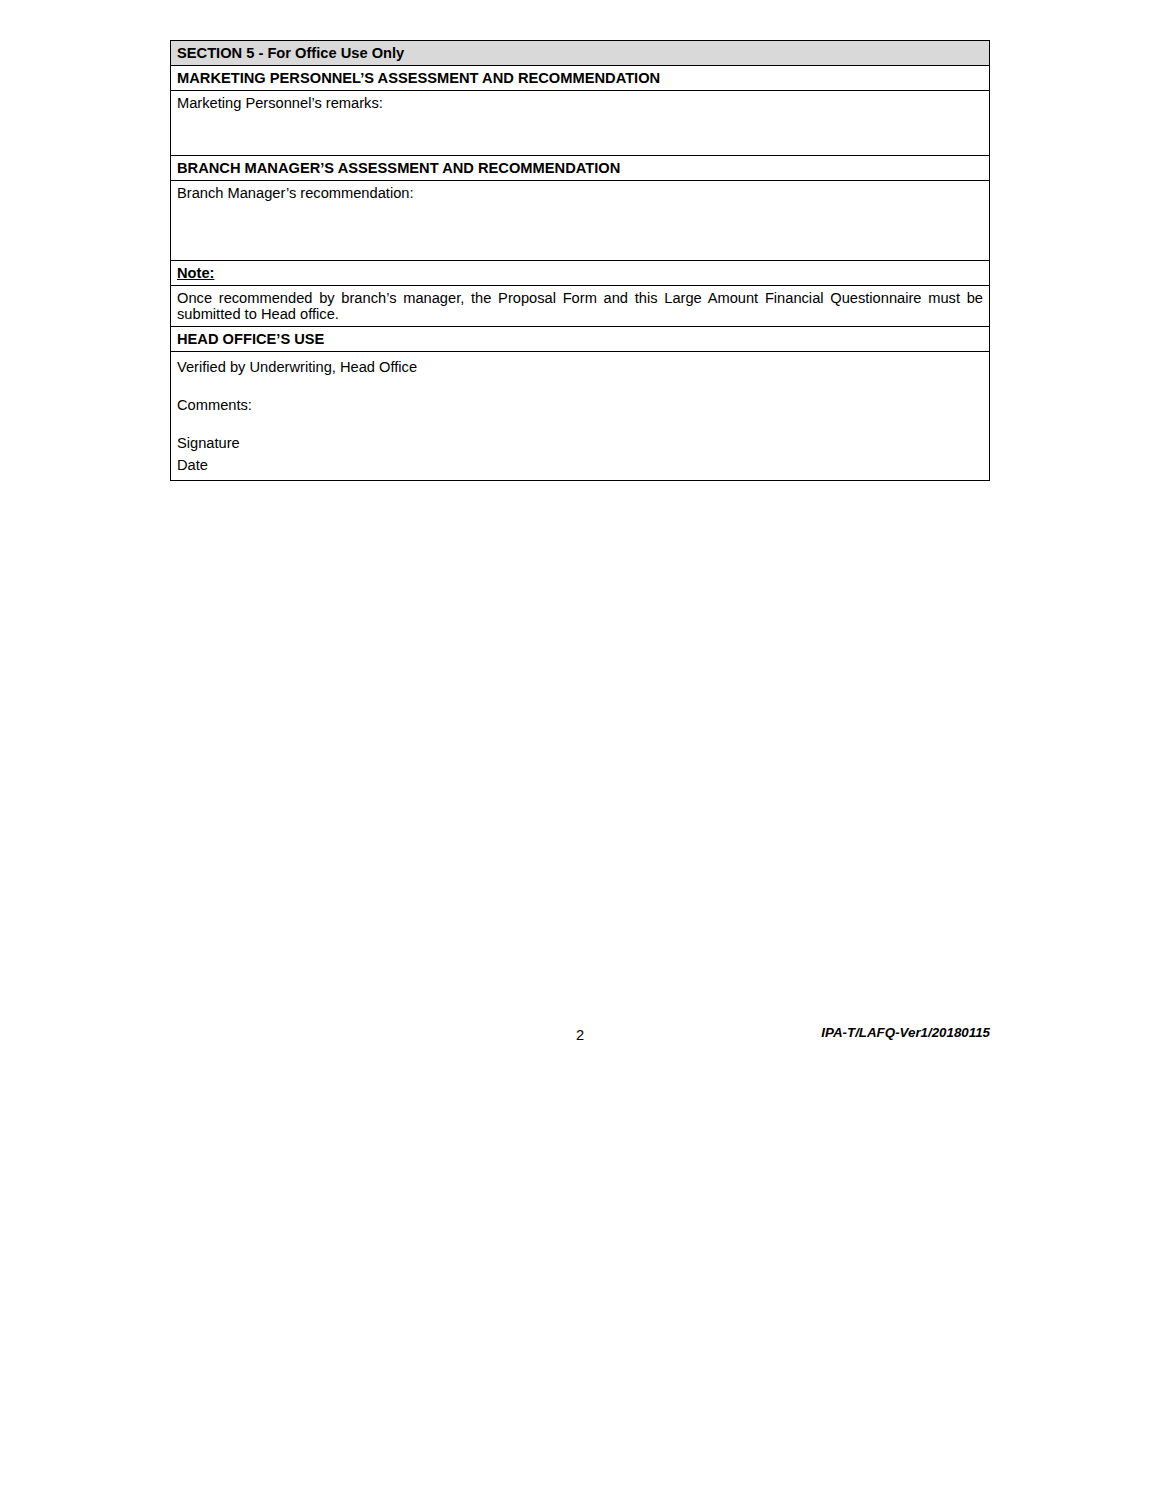| SECTION 5 - For Office Use Only |
| MARKETING PERSONNEL’S ASSESSMENT AND RECOMMENDATION |
| Marketing Personnel’s remarks: |
| BRANCH MANAGER’S ASSESSMENT AND RECOMMENDATION |
| Branch Manager’s recommendation: |
| Note: |
| Once recommended by branch’s manager, the Proposal Form and this Large Amount Financial Questionnaire must be submitted to Head office. |
| HEAD OFFICE’S USE |
| Verified by Underwriting, Head Office Comments: Signature Date |
2
IPA-T/LAFQ-Ver1/20180115